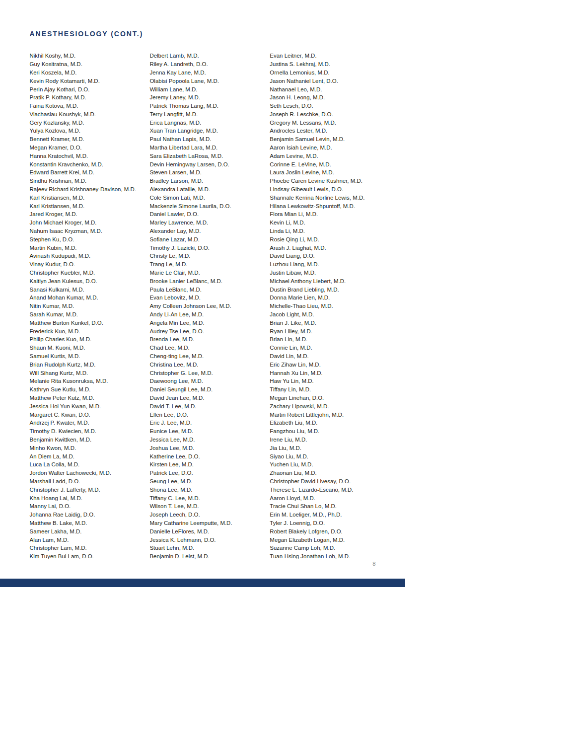Anesthesiology (cont.)
Nikhil Koshy, M.D.
Guy Kositratna, M.D.
Keri Koszela, M.D.
Kevin Rody Kotamarti, M.D.
Perin Ajay Kothari, D.O.
Pratik P. Kothary, M.D.
Faina Kotova, M.D.
Viachaslau Koushyk, M.D.
Gery Kozlansky, M.D.
Yulya Kozlova, M.D.
Bennett Kramer, M.D.
Megan Kramer, D.O.
Hanna Kratochvil, M.D.
Konstantin Kravchenko, M.D.
Edward Barrett Krei, M.D.
Sindhu Krishnan, M.D.
Rajeev Richard Krishnaney-Davison, M.D.
Karl Kristiansen, M.D.
Karl Kristiansen, M.D.
Jared Kroger, M.D.
John Michael Kroger, M.D.
Nahum Isaac Kryzman, M.D.
Stephen Ku, D.O.
Martin Kubin, M.D.
Avinash Kudupudi, M.D.
Vinay Kudur, D.O.
Christopher Kuebler, M.D.
Kaitlyn Jean Kulesus, D.O.
Sanasi Kulkarni, M.D.
Anand Mohan Kumar, M.D.
Nitin Kumar, M.D.
Sarah Kumar, M.D.
Matthew Burton Kunkel, D.O.
Frederick Kuo, M.D.
Philip Charles Kuo, M.D.
Shaun M. Kuoni, M.D.
Samuel Kurtis, M.D.
Brian Rudolph Kurtz, M.D.
Will Sihang Kurtz, M.D.
Melanie Rita Kusonruksa, M.D.
Kathryn Sue Kutlu, M.D.
Matthew Peter Kutz, M.D.
Jessica Hoi Yun Kwan, M.D.
Margaret C. Kwan, D.O.
Andrzej P. Kwater, M.D.
Timothy D. Kwiecien, M.D.
Benjamin Kwittken, M.D.
Minho Kwon, M.D.
An Diem La, M.D.
Luca La Colla, M.D.
Jordon Walter Lachowecki, M.D.
Marshall Ladd, D.O.
Christopher J. Lafferty, M.D.
Kha Hoang Lai, M.D.
Manny Lai, D.O.
Johanna Rae Laidig, D.O.
Matthew B. Lake, M.D.
Sameer Lakha, M.D.
Alan Lam, M.D.
Christopher Lam, M.D.
Kim Tuyen Bui Lam, D.O.
Delbert Lamb, M.D.
Riley A. Landreth, D.O.
Jenna Kay Lane, M.D.
Olabisi Popoola Lane, M.D.
William Lane, M.D.
Jeremy Laney, M.D.
Patrick Thomas Lang, M.D.
Terry Langfitt, M.D.
Erica Langnas, M.D.
Xuan Tran Langridge, M.D.
Paul Nathan Lapis, M.D.
Martha Libertad Lara, M.D.
Sara Elizabeth LaRosa, M.D.
Devin Hemingway Larsen, D.O.
Steven Larsen, M.D.
Bradley Larson, M.D.
Alexandra Lataille, M.D.
Cole Simon Lati, M.D.
Mackenzie Simone Laurila, D.O.
Daniel Lawler, D.O.
Marley Lawrence, M.D.
Alexander Lay, M.D.
Sofiane Lazar, M.D.
Timothy J. Lazicki, D.O.
Christy Le, M.D.
Trang Le, M.D.
Marie Le Clair, M.D.
Brooke Lanier LeBlanc, M.D.
Paula LeBlanc, M.D.
Evan Lebovitz, M.D.
Amy Colleen Johnson Lee, M.D.
Andy Li-An Lee, M.D.
Angela Min Lee, M.D.
Audrey Tse Lee, D.O.
Brenda Lee, M.D.
Chad Lee, M.D.
Cheng-ting Lee, M.D.
Christina Lee, M.D.
Christopher G. Lee, M.D.
Daewoong Lee, M.D.
Daniel Seungil Lee, M.D.
David Jean Lee, M.D.
David T. Lee, M.D.
Ellen Lee, D.O.
Eric J. Lee, M.D.
Eunice Lee, M.D.
Jessica Lee, M.D.
Joshua Lee, M.D.
Katherine Lee, D.O.
Kirsten Lee, M.D.
Patrick Lee, D.O.
Seung Lee, M.D.
Shona Lee, M.D.
Tiffany C. Lee, M.D.
Wilson T. Lee, M.D.
Joseph Leech, D.O.
Mary Catharine Leemputte, M.D.
Danielle LeFlores, M.D.
Jessica K. Lehmann, D.O.
Stuart Lehn, M.D.
Benjamin D. Leist, M.D.
Evan Leitner, M.D.
Justina S. Lekhraj, M.D.
Ornella Lemonius, M.D.
Jason Nathaniel Lent, D.O.
Nathanael Leo, M.D.
Jason H. Leong, M.D.
Seth Lesch, D.O.
Joseph R. Leschke, D.O.
Gregory M. Lessans, M.D.
Androcles Lester, M.D.
Benjamin Samuel Levin, M.D.
Aaron Isiah Levine, M.D.
Adam Levine, M.D.
Corinne E. LeVine, M.D.
Laura Joslin Levine, M.D.
Phoebe Caren Levine Kushner, M.D.
Lindsay Gibeault Lewis, D.O.
Shannale Kerrina Norline Lewis, M.D.
Hilana Lewkowitz-Shpuntoff, M.D.
Flora Mian Li, M.D.
Kevin Li, M.D.
Linda Li, M.D.
Rosie Qing Li, M.D.
Arash J. Liaghat, M.D.
David Liang, D.O.
Luzhou Liang, M.D.
Justin Libaw, M.D.
Michael Anthony Liebert, M.D.
Dustin Brand Liebling, M.D.
Donna Marie Lien, M.D.
Michelle-Thao Lieu, M.D.
Jacob Light, M.D.
Brian J. Like, M.D.
Ryan Lilley, M.D.
Brian Lin, M.D.
Connie Lin, M.D.
David Lin, M.D.
Eric Zihaw Lin, M.D.
Hannah Xu Lin, M.D.
Haw Yu Lin, M.D.
Tiffany Lin, M.D.
Megan Linehan, D.O.
Zachary Lipowski, M.D.
Martin Robert Littlejohn, M.D.
Elizabeth Liu, M.D.
Fangzhou Liu, M.D.
Irene Liu, M.D.
Jia Liu, M.D.
Siyao Liu, M.D.
Yuchen Liu, M.D.
Zhaonan Liu, M.D.
Christopher David Livesay, D.O.
Therese L. Lizardo-Escano, M.D.
Aaron Lloyd, M.D.
Tracie Chui Shan Lo, M.D.
Erin M. Loeliger, M.D., Ph.D.
Tyler J. Loennig, D.O.
Robert Blakely Lofgren, D.O.
Megan Elizabeth Logan, M.D.
Suzanne Camp Loh, M.D.
Tuan-Hsing Jonathan Loh, M.D.
8